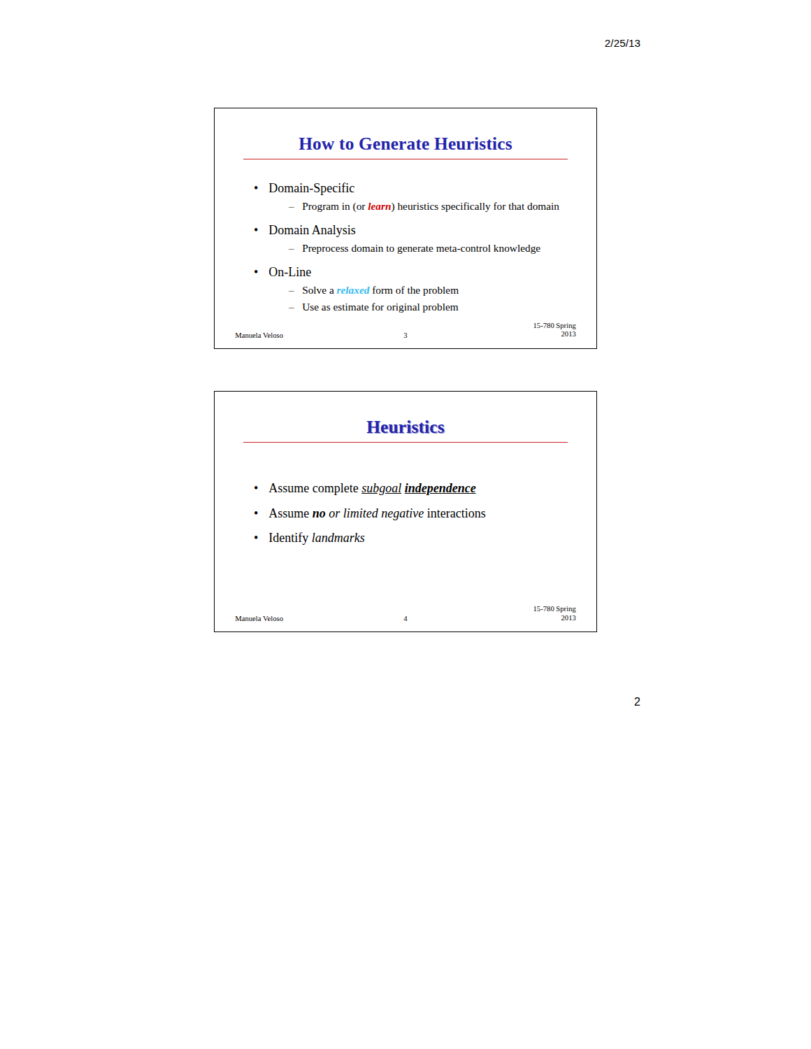2/25/13
How to Generate Heuristics
Domain-Specific
Program in (or learn) heuristics specifically for that domain
Domain Analysis
Preprocess domain to generate meta-control knowledge
On-Line
Solve a relaxed form of the problem
Use as estimate for original problem
Manuela Veloso 3 15-780 Spring
2013
Heuristics
Assume complete subgoal independence
Assume no or limited negative interactions
Identify landmarks
Manuela Veloso 4 15-780 Spring
2013
2